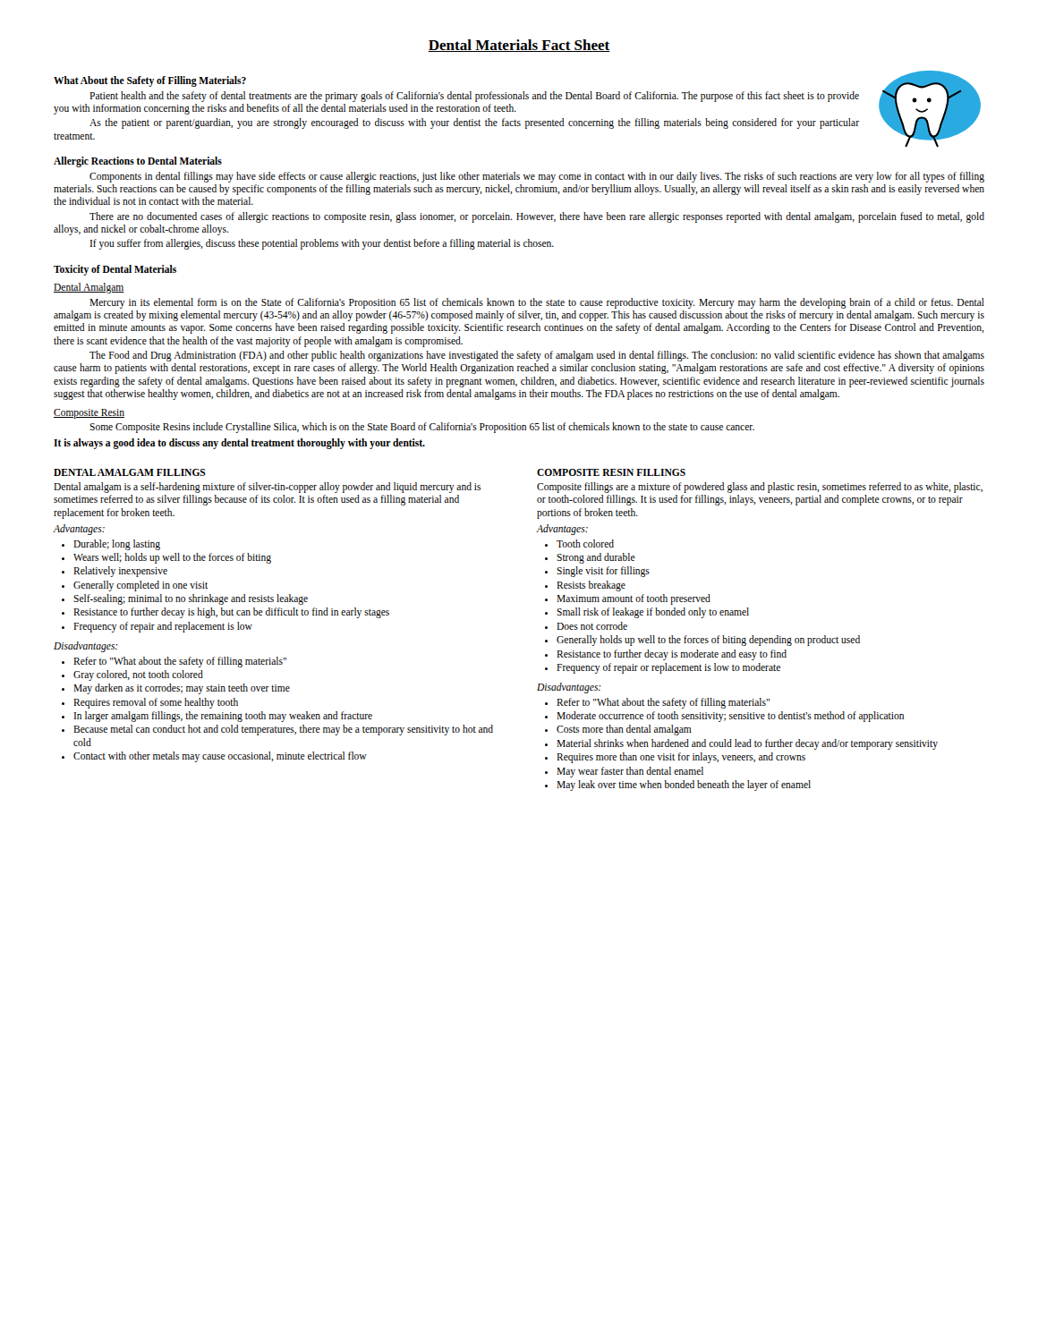Dental Materials Fact Sheet
What About the Safety of Filling Materials?
Patient health and the safety of dental treatments are the primary goals of California's dental professionals and the Dental Board of California. The purpose of this fact sheet is to provide you with information concerning the risks and benefits of all the dental materials used in the restoration of teeth.
As the patient or parent/guardian, you are strongly encouraged to discuss with your dentist the facts presented concerning the filling materials being considered for your particular treatment.
Allergic Reactions to Dental Materials
Components in dental fillings may have side effects or cause allergic reactions, just like other materials we may come in contact with in our daily lives. The risks of such reactions are very low for all types of filling materials. Such reactions can be caused by specific components of the filling materials such as mercury, nickel, chromium, and/or beryllium alloys. Usually, an allergy will reveal itself as a skin rash and is easily reversed when the individual is not in contact with the material.
There are no documented cases of allergic reactions to composite resin, glass ionomer, or porcelain. However, there have been rare allergic responses reported with dental amalgam, porcelain fused to metal, gold alloys, and nickel or cobalt-chrome alloys.
If you suffer from allergies, discuss these potential problems with your dentist before a filling material is chosen.
Toxicity of Dental Materials
Dental Amalgam
Mercury in its elemental form is on the State of California's Proposition 65 list of chemicals known to the state to cause reproductive toxicity. Mercury may harm the developing brain of a child or fetus. Dental amalgam is created by mixing elemental mercury (43-54%) and an alloy powder (46-57%) composed mainly of silver, tin, and copper. This has caused discussion about the risks of mercury in dental amalgam. Such mercury is emitted in minute amounts as vapor. Some concerns have been raised regarding possible toxicity. Scientific research continues on the safety of dental amalgam. According to the Centers for Disease Control and Prevention, there is scant evidence that the health of the vast majority of people with amalgam is compromised.
The Food and Drug Administration (FDA) and other public health organizations have investigated the safety of amalgam used in dental fillings. The conclusion: no valid scientific evidence has shown that amalgams cause harm to patients with dental restorations, except in rare cases of allergy. The World Health Organization reached a similar conclusion stating, "Amalgam restorations are safe and cost effective." A diversity of opinions exists regarding the safety of dental amalgams. Questions have been raised about its safety in pregnant women, children, and diabetics. However, scientific evidence and research literature in peer-reviewed scientific journals suggest that otherwise healthy women, children, and diabetics are not at an increased risk from dental amalgams in their mouths. The FDA places no restrictions on the use of dental amalgam.
Composite Resin
Some Composite Resins include Crystalline Silica, which is on the State Board of California's Proposition 65 list of chemicals known to the state to cause cancer.
It is always a good idea to discuss any dental treatment thoroughly with your dentist.
DENTAL AMALGAM FILLINGS
Dental amalgam is a self-hardening mixture of silver-tin-copper alloy powder and liquid mercury and is sometimes referred to as silver fillings because of its color. It is often used as a filling material and replacement for broken teeth.
Advantages:
Durable; long lasting
Wears well; holds up well to the forces of biting
Relatively inexpensive
Generally completed in one visit
Self-sealing; minimal to no shrinkage and resists leakage
Resistance to further decay is high, but can be difficult to find in early stages
Frequency of repair and replacement is low
Disadvantages:
Refer to "What about the safety of filling materials"
Gray colored, not tooth colored
May darken as it corrodes; may stain teeth over time
Requires removal of some healthy tooth
In larger amalgam fillings, the remaining tooth may weaken and fracture
Because metal can conduct hot and cold temperatures, there may be a temporary sensitivity to hot and cold
Contact with other metals may cause occasional, minute electrical flow
COMPOSITE RESIN FILLINGS
Composite fillings are a mixture of powdered glass and plastic resin, sometimes referred to as white, plastic, or tooth-colored fillings. It is used for fillings, inlays, veneers, partial and complete crowns, or to repair portions of broken teeth.
Advantages:
Tooth colored
Strong and durable
Single visit for fillings
Resists breakage
Maximum amount of tooth preserved
Small risk of leakage if bonded only to enamel
Does not corrode
Generally holds up well to the forces of biting depending on product used
Resistance to further decay is moderate and easy to find
Frequency of repair or replacement is low to moderate
Disadvantages:
Refer to "What about the safety of filling materials"
Moderate occurrence of tooth sensitivity; sensitive to dentist's method of application
Costs more than dental amalgam
Material shrinks when hardened and could lead to further decay and/or temporary sensitivity
Requires more than one visit for inlays, veneers, and crowns
May wear faster than dental enamel
May leak over time when bonded beneath the layer of enamel